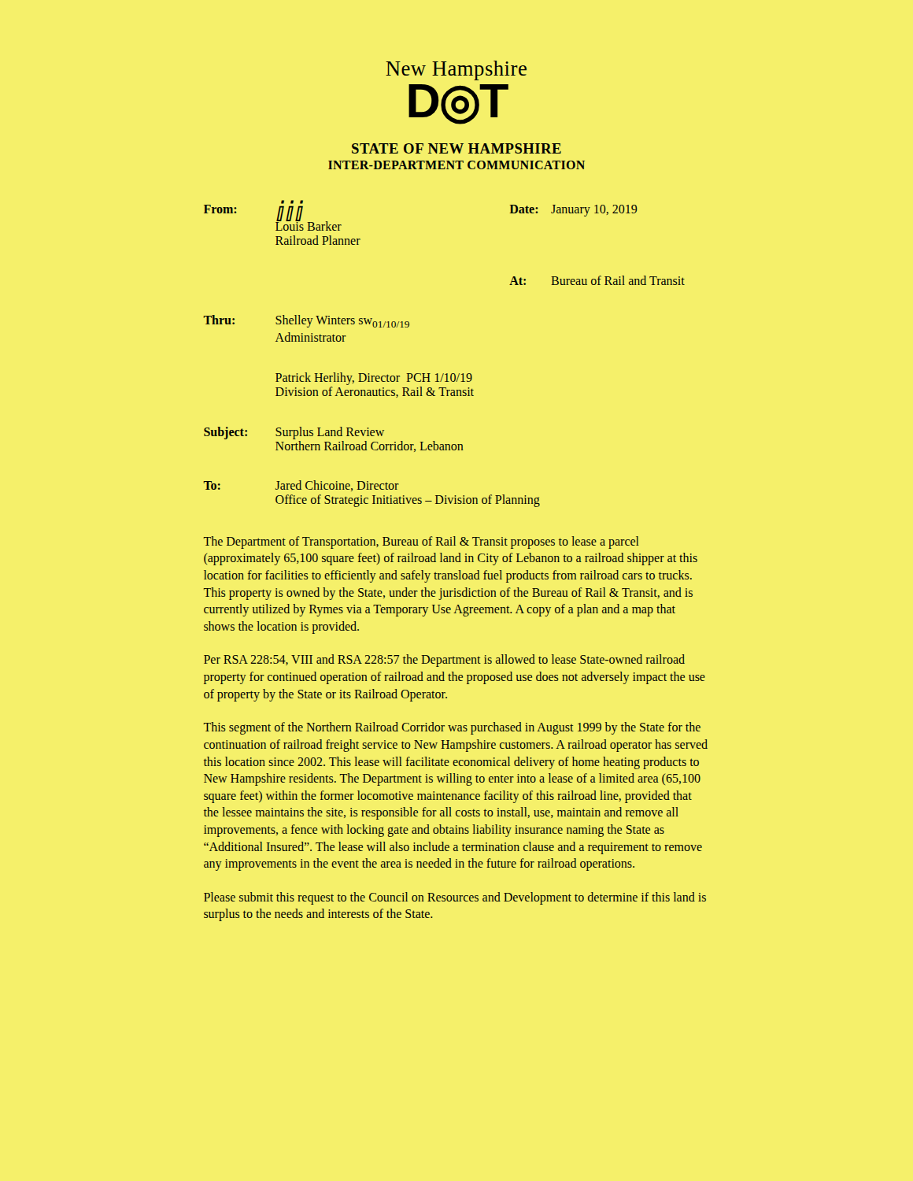New Hampshire D◎T
STATE OF NEW HAMPSHIRE
INTER-DEPARTMENT COMMUNICATION
| From: | ⅈⅈⅈ Louis Barker Railroad Planner | Date: | January 10, 2019 |
| | | At: | Bureau of Rail and Transit |
| Thru: | Shelley Winters sw 01/10/19 Administrator |
| | Patrick Herlihy, Director PCH 1/10/19 Division of Aeronautics, Rail & Transit |
| Subject: | Surplus Land Review Northern Railroad Corridor, Lebanon |
| To: | Jared Chicoine, Director Office of Strategic Initiatives – Division of Planning |
The Department of Transportation, Bureau of Rail & Transit proposes to lease a parcel (approximately 65,100 square feet) of railroad land in City of Lebanon to a railroad shipper at this location for facilities to efficiently and safely transload fuel products from railroad cars to trucks. This property is owned by the State, under the jurisdiction of the Bureau of Rail & Transit, and is currently utilized by Rymes via a Temporary Use Agreement. A copy of a plan and a map that shows the location is provided.
Per RSA 228:54, VIII and RSA 228:57 the Department is allowed to lease State-owned railroad property for continued operation of railroad and the proposed use does not adversely impact the use of property by the State or its Railroad Operator.
This segment of the Northern Railroad Corridor was purchased in August 1999 by the State for the continuation of railroad freight service to New Hampshire customers. A railroad operator has served this location since 2002. This lease will facilitate economical delivery of home heating products to New Hampshire residents. The Department is willing to enter into a lease of a limited area (65,100 square feet) within the former locomotive maintenance facility of this railroad line, provided that the lessee maintains the site, is responsible for all costs to install, use, maintain and remove all improvements, a fence with locking gate and obtains liability insurance naming the State as “Additional Insured”. The lease will also include a termination clause and a requirement to remove any improvements in the event the area is needed in the future for railroad operations.
Please submit this request to the Council on Resources and Development to determine if this land is surplus to the needs and interests of the State.